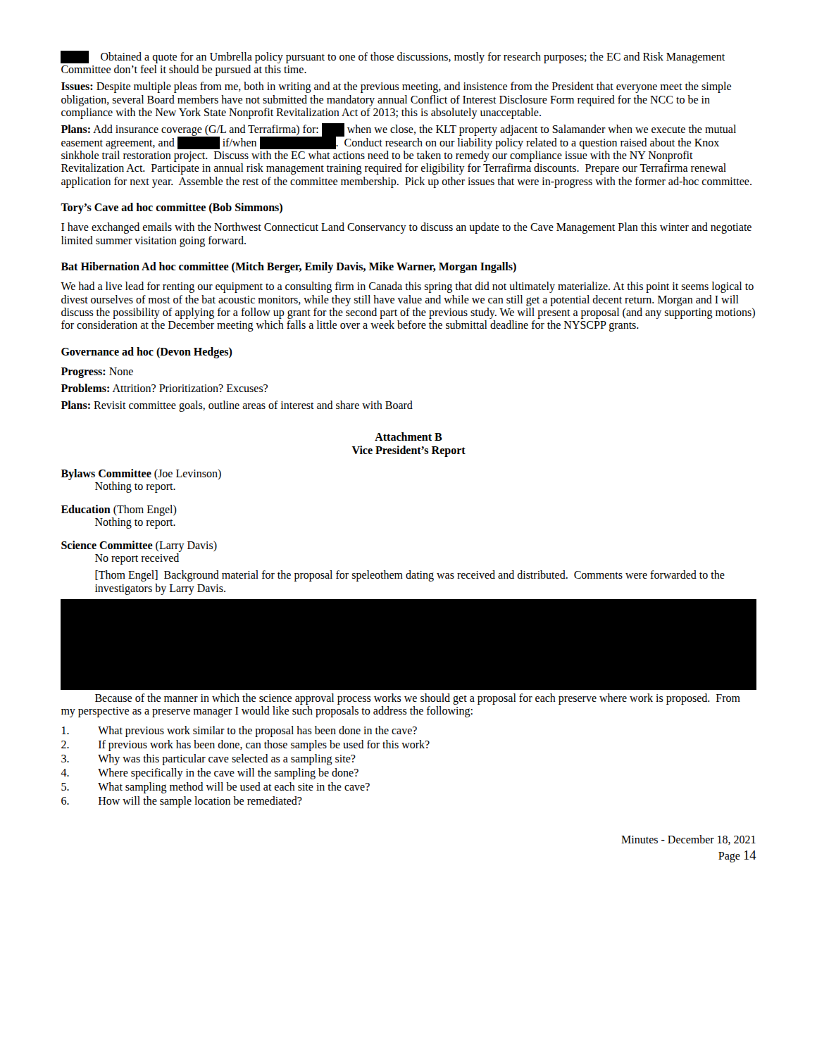Obtained a quote for an Umbrella policy pursuant to one of those discussions, mostly for research purposes; the EC and Risk Management Committee don’t feel it should be pursued at this time.
Issues: Despite multiple pleas from me, both in writing and at the previous meeting, and insistence from the President that everyone meet the simple obligation, several Board members have not submitted the mandatory annual Conflict of Interest Disclosure Form required for the NCC to be in compliance with the New York State Nonprofit Revitalization Act of 2013; this is absolutely unacceptable.
Plans: Add insurance coverage (G/L and Terrafirma) for: when we close, the KLT property adjacent to Salamander when we execute the mutual easement agreement, and if/when . Conduct research on our liability policy related to a question raised about the Knox sinkhole trail restoration project. Discuss with the EC what actions need to be taken to remedy our compliance issue with the NY Nonprofit Revitalization Act. Participate in annual risk management training required for eligibility for Terrafirma discounts. Prepare our Terrafirma renewal application for next year. Assemble the rest of the committee membership. Pick up other issues that were in-progress with the former ad-hoc committee.
Tory’s Cave ad hoc committee (Bob Simmons)
I have exchanged emails with the Northwest Connecticut Land Conservancy to discuss an update to the Cave Management Plan this winter and negotiate limited summer visitation going forward.
Bat Hibernation Ad hoc committee (Mitch Berger, Emily Davis, Mike Warner, Morgan Ingalls)
We had a live lead for renting our equipment to a consulting firm in Canada this spring that did not ultimately materialize. At this point it seems logical to divest ourselves of most of the bat acoustic monitors, while they still have value and while we can still get a potential decent return. Morgan and I will discuss the possibility of applying for a follow up grant for the second part of the previous study. We will present a proposal (and any supporting motions) for consideration at the December meeting which falls a little over a week before the submittal deadline for the NYSCPP grants.
Governance ad hoc (Devon Hedges)
Progress: None
Problems: Attrition? Prioritization? Excuses?
Plans: Revisit committee goals, outline areas of interest and share with Board
Attachment B
Vice President’s Report
Bylaws Committee (Joe Levinson)
Nothing to report.
Education (Thom Engel)
Nothing to report.
Science Committee (Larry Davis)
No report received
[Thom Engel] Background material for the proposal for speleothem dating was received and distributed. Comments were forwarded to the investigators by Larry Davis.
Because of the manner in which the science approval process works we should get a proposal for each preserve where work is proposed. From my perspective as a preserve manager I would like such proposals to address the following:
1. What previous work similar to the proposal has been done in the cave?
2. If previous work has been done, can those samples be used for this work?
3. Why was this particular cave selected as a sampling site?
4. Where specifically in the cave will the sampling be done?
5. What sampling method will be used at each site in the cave?
6. How will the sample location be remediated?
Minutes - December 18, 2021
Page 14